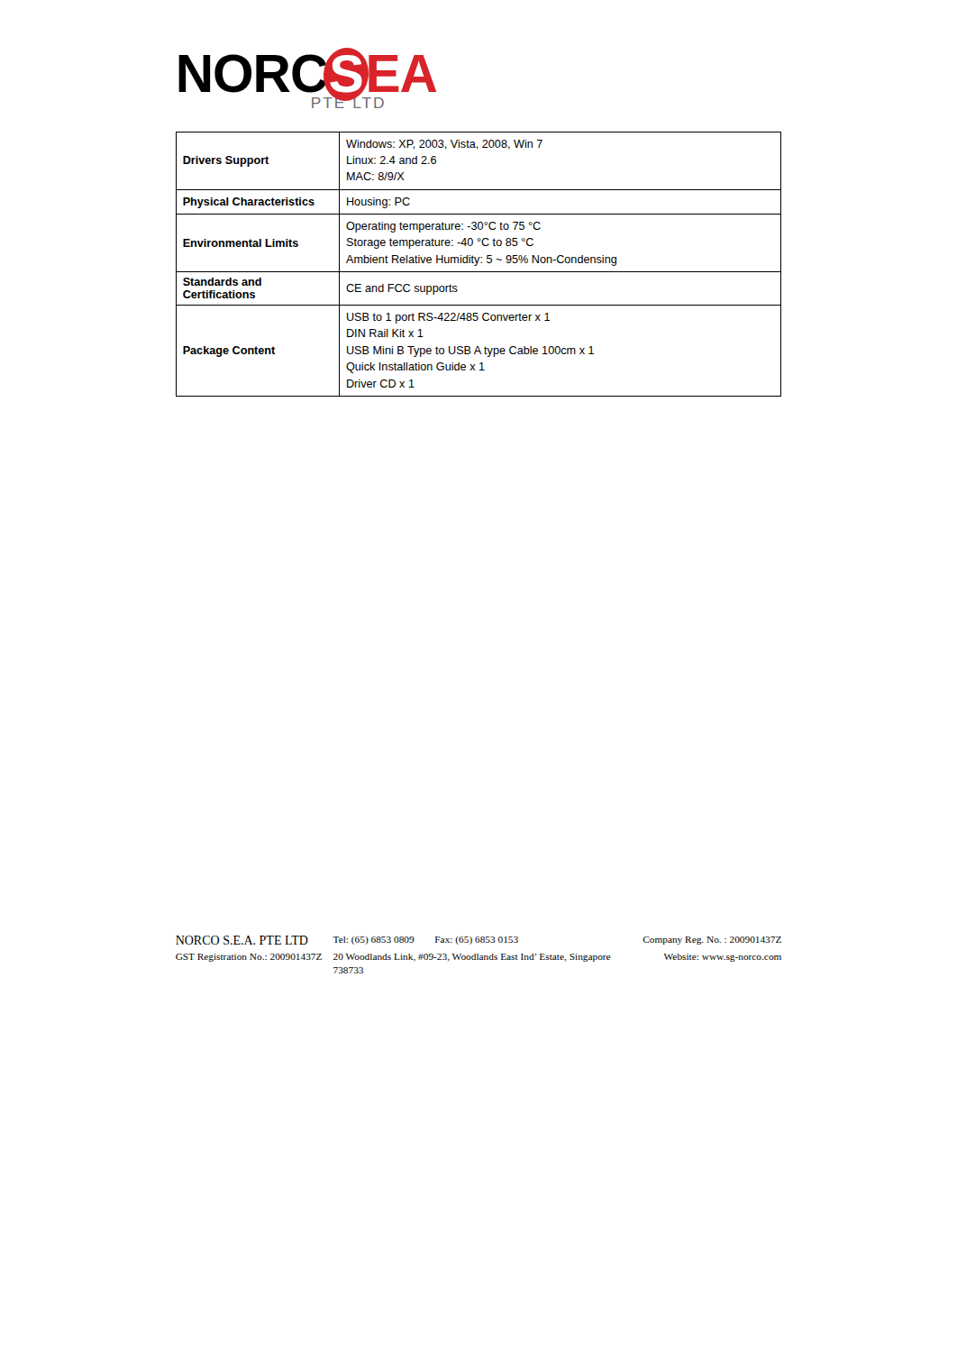NORCSEA
PTE LTD
| Drivers Support | Windows: XP, 2003, Vista, 2008, Win 7 Linux: 2.4 and 2.6 MAC: 8/9/X |
| Physical Characteristics | Housing: PC |
| Environmental Limits | Operating temperature: -30°C to 75 °C Storage temperature: -40 °C to 85 °C Ambient Relative Humidity: 5 ~ 95% Non-Condensing |
| Standards and Certifications | CE and FCC supports |
| Package Content | USB to 1 port RS-422/485 Converter x 1 DIN Rail Kit x 1 USB Mini B Type to USB A type Cable 100cm x 1 Quick Installation Guide x 1 Driver CD x 1 |
| NORCO S.E.A. PTE LTD | Tel: (65) 6853 0809 Fax: (65) 6853 0153 | Company Reg. No. : 200901437Z |
| GST Registration No.: 200901437Z | 20 Woodlands Link, #09-23, Woodlands East Ind’ Estate, Singapore 738733 | Website: www.sg-norco.com |